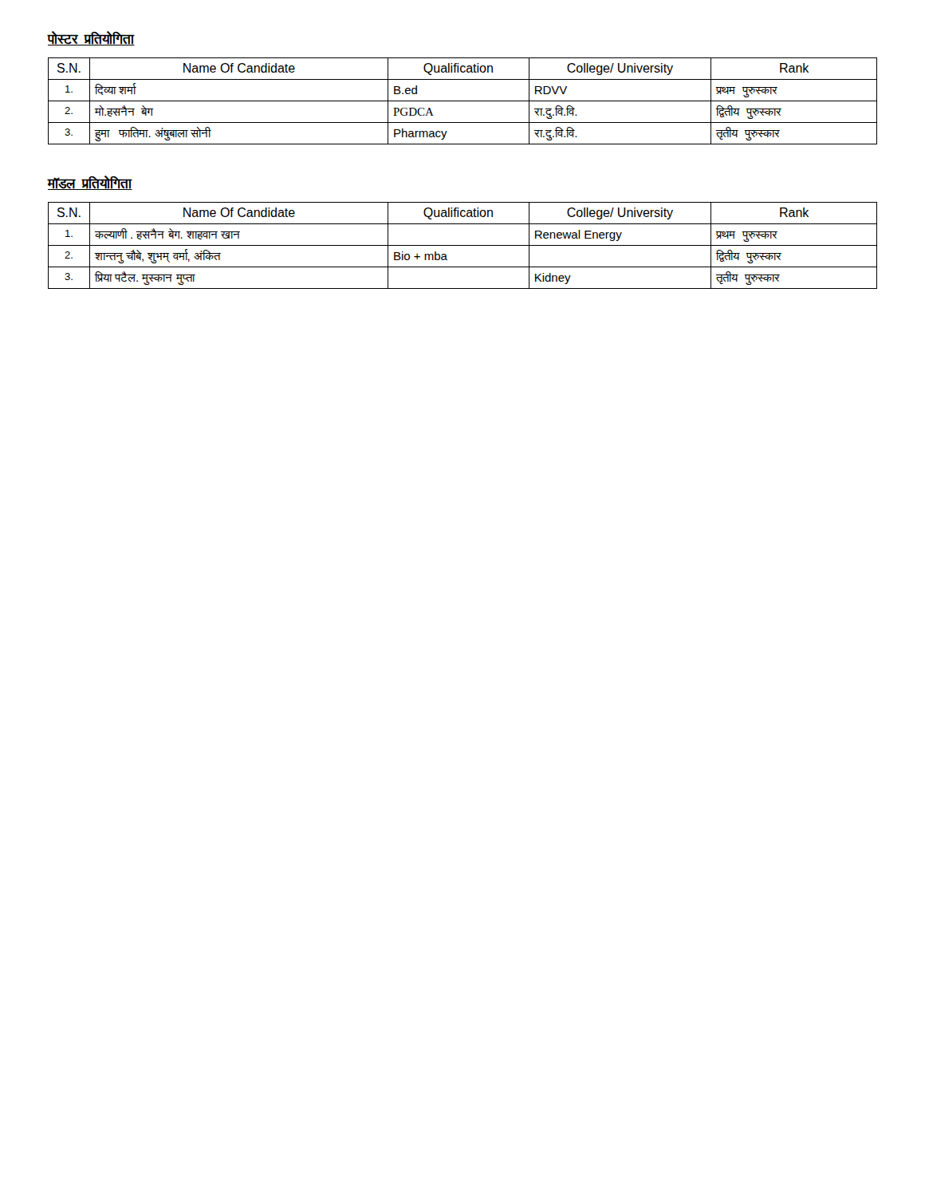पोस्टर प्रतियोगिता
| S.N. | Name Of Candidate | Qualification | College/ University | Rank |
| --- | --- | --- | --- | --- |
| 1. | दिव्या शर्मा | B.ed | RDVV | प्रथम पुरुस्कार |
| 2. | मो.हसनैन बेग | PGDCA | रा.दु.वि.वि. | द्वितीय पुरुस्कार |
| 3. | हुमा फातिमा. अंषुबाला सोनी | Pharmacy | रा.दु.वि.वि. | तृतीय पुरुस्कार |
मॉडल प्रतियोगिता
| S.N. | Name Of Candidate | Qualification | College/ University | Rank |
| --- | --- | --- | --- | --- |
| 1. | कल्याणी . हसनैन बेग. शाहवान खान | | Renewal Energy | प्रथम पुरुस्कार |
| 2. | शान्तनु चौबे, शुभम् वर्मा, अंकित | Bio + mba | | द्वितीय पुरुस्कार |
| 3. | प्रिया पटैल. मुस्कान मुप्ता | | Kidney | तृतीय पुरुस्कार |